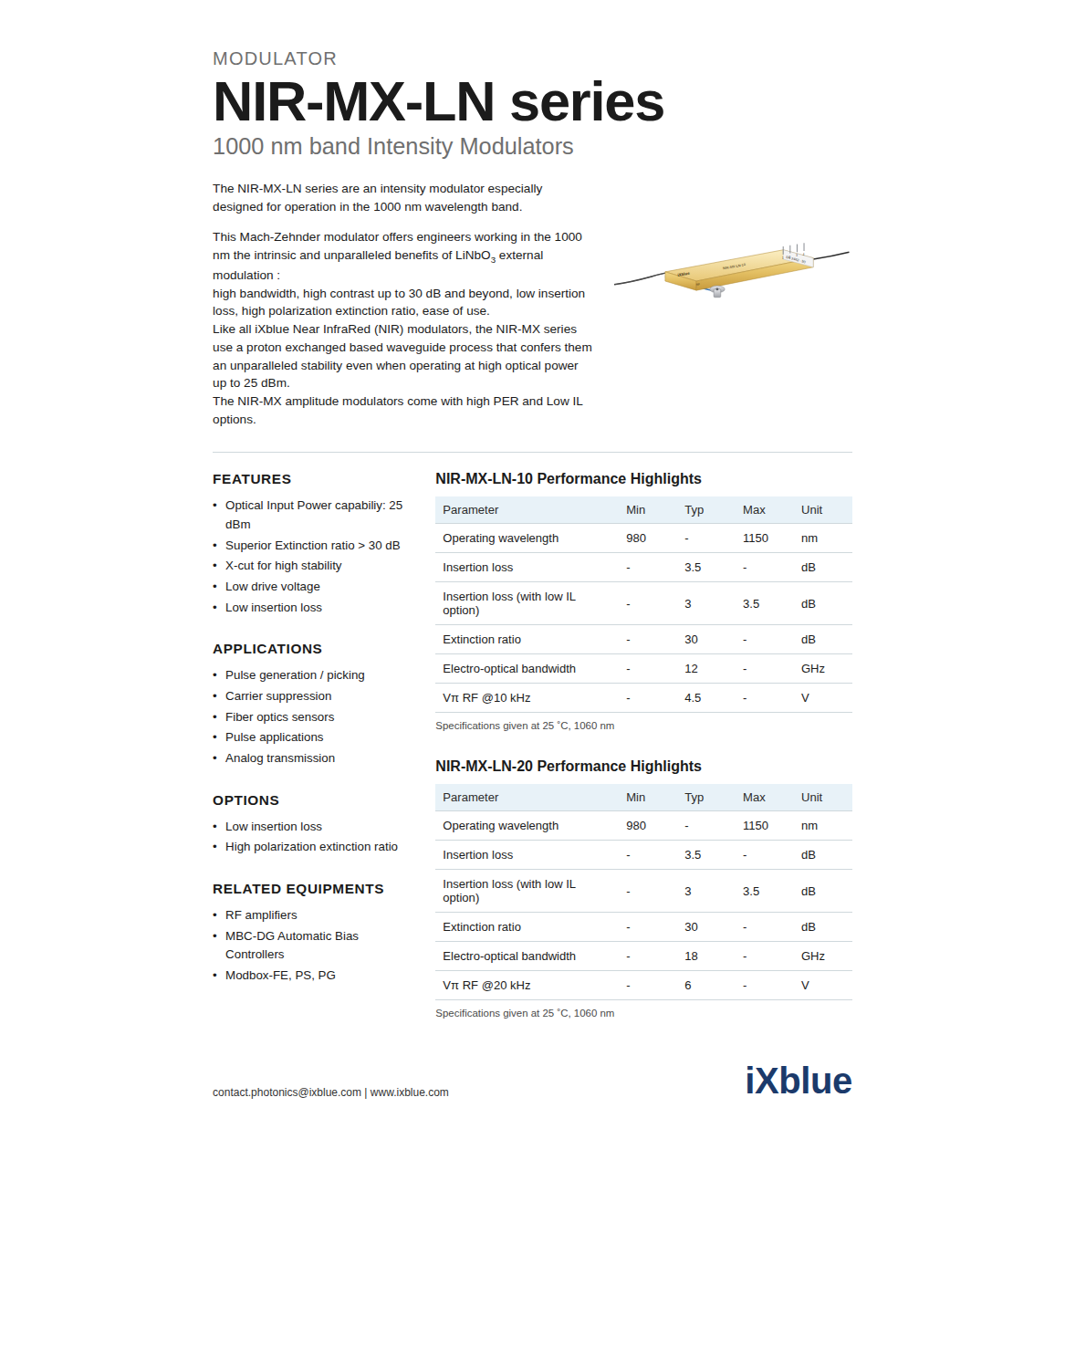MODULATOR
NIR-MX-LN series
1000 nm band Intensity Modulators
The NIR-MX-LN series are an intensity modulator especially designed for operation in the 1000 nm wavelength band.
This Mach-Zehnder modulator offers engineers working in the 1000 nm the intrinsic and unparalleled benefits of LiNbO3 external modulation :
high bandwidth, high contrast up to 30 dB and beyond, low insertion loss, high polarization extinction ratio, ease of use.
Like all iXblue Near InfraRed (NIR) modulators, the NIR-MX series use a proton exchanged based waveguide process that confers them an unparalleled stability even when operating at high optical power up to 25 dBm.
The NIR-MX amplitude modulators come with high PER and Low IL options.
SN 3462 - 50 iXblue NIR-MX-LN-10 RF 1 2 3 4
FEATURES
Optical Input Power capabiliy: 25 dBm
Superior Extinction ratio > 30 dB
X-cut for high stability
Low drive voltage
Low insertion loss
APPLICATIONS
Pulse generation / picking
Carrier suppression
Fiber optics sensors
Pulse applications
Analog transmission
OPTIONS
Low insertion loss
High polarization extinction ratio
RELATED EQUIPMENTS
RF amplifiers
MBC-DG Automatic Bias Controllers
Modbox-FE, PS, PG
NIR-MX-LN-10 Performance Highlights
| Parameter | Min | Typ | Max | Unit |
| --- | --- | --- | --- | --- |
| Operating wavelength | 980 | - | 1150 | nm |
| Insertion loss | - | 3.5 | - | dB |
| Insertion loss (with low IL option) | - | 3 | 3.5 | dB |
| Extinction ratio | - | 30 | - | dB |
| Electro-optical bandwidth | - | 12 | - | GHz |
| Vπ RF @10 kHz | - | 4.5 | - | V |
Specifications given at 25 ˚C, 1060 nm
NIR-MX-LN-20 Performance Highlights
| Parameter | Min | Typ | Max | Unit |
| --- | --- | --- | --- | --- |
| Operating wavelength | 980 | - | 1150 | nm |
| Insertion loss | - | 3.5 | - | dB |
| Insertion loss (with low IL option) | - | 3 | 3.5 | dB |
| Extinction ratio | - | 30 | - | dB |
| Electro-optical bandwidth | - | 18 | - | GHz |
| Vπ RF @20 kHz | - | 6 | - | V |
Specifications given at 25 ˚C, 1060 nm
contact.photonics@ixblue.com | www.ixblue.com
iXblue